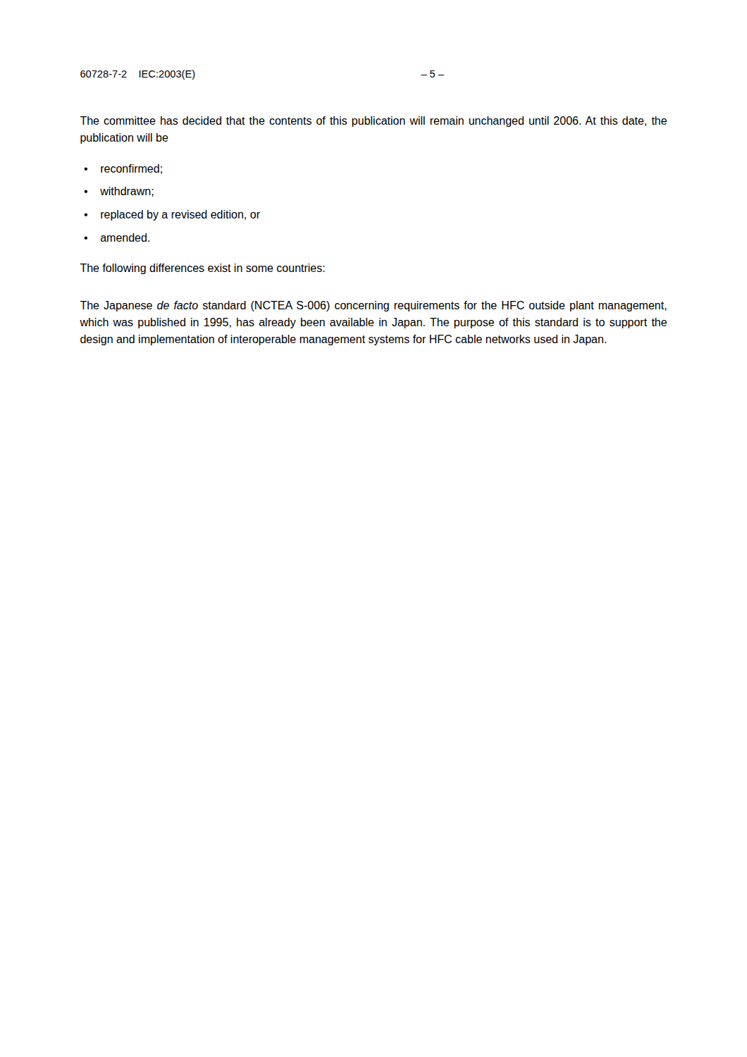60728-7-2 IEC:2003(E) – 5 –
The committee has decided that the contents of this publication will remain unchanged until 2006. At this date, the publication will be
reconfirmed;
withdrawn;
replaced by a revised edition, or
amended.
The following differences exist in some countries:
The Japanese de facto standard (NCTEA S-006) concerning requirements for the HFC outside plant management, which was published in 1995, has already been available in Japan. The purpose of this standard is to support the design and implementation of interoperable management systems for HFC cable networks used in Japan.